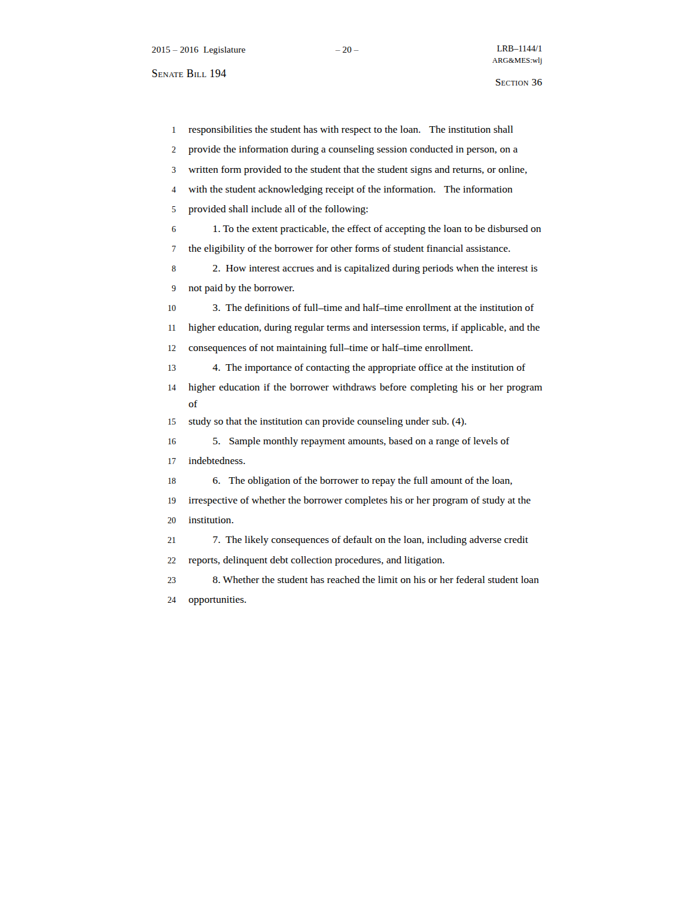2015 – 2016 Legislature Senate Bill 194
– 20 –
LRB–1144/1
ARG&MES:wlj Section 36
1
responsibilities the student has with respect to the loan. The institution shall
2
provide the information during a counseling session conducted in person, on a
3
written form provided to the student that the student signs and returns, or online,
4
with the student acknowledging receipt of the information. The information
5
provided shall include all of the following:
6
1. To the extent practicable, the effect of accepting the loan to be disbursed on
7
the eligibility of the borrower for other forms of student financial assistance.
8
2. How interest accrues and is capitalized during periods when the interest is
9
not paid by the borrower.
10
3. The definitions of full–time and half–time enrollment at the institution of
11
higher education, during regular terms and intersession terms, if applicable, and the
12
consequences of not maintaining full–time or half–time enrollment.
13
4. The importance of contacting the appropriate office at the institution of
14
higher education if the borrower withdraws before completing his or her program of
15
study so that the institution can provide counseling under sub. (4).
16
5. Sample monthly repayment amounts, based on a range of levels of
17
indebtedness.
18
6. The obligation of the borrower to repay the full amount of the loan,
19
irrespective of whether the borrower completes his or her program of study at the
20
institution.
21
7. The likely consequences of default on the loan, including adverse credit
22
reports, delinquent debt collection procedures, and litigation.
23
8. Whether the student has reached the limit on his or her federal student loan
24
opportunities.